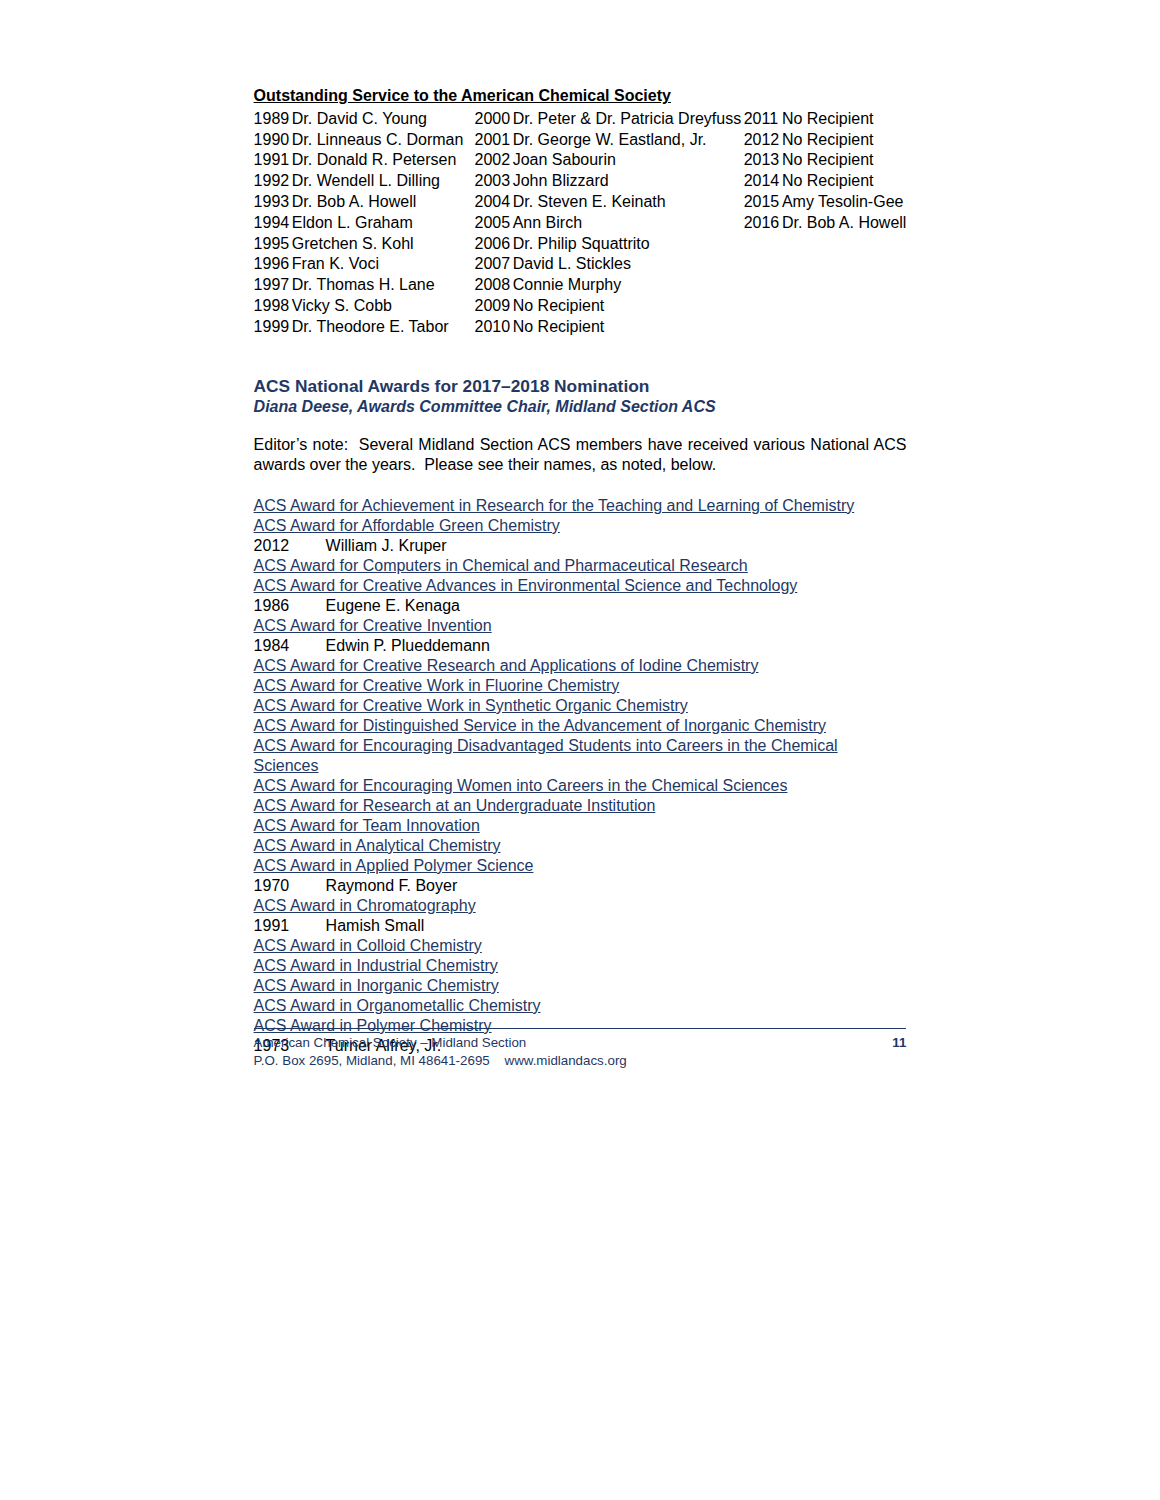Outstanding Service to the American Chemical Society
| 1989 | Dr. David C. Young | 2000 | Dr. Peter & Dr. Patricia Dreyfuss | 2011 | No Recipient |
| 1990 | Dr. Linneaus C. Dorman | 2001 | Dr. George W. Eastland, Jr. | 2012 | No Recipient |
| 1991 | Dr. Donald R. Petersen | 2002 | Joan Sabourin | 2013 | No Recipient |
| 1992 | Dr. Wendell L. Dilling | 2003 | John Blizzard | 2014 | No Recipient |
| 1993 | Dr. Bob A. Howell | 2004 | Dr. Steven E. Keinath | 2015 | Amy Tesolin-Gee |
| 1994 | Eldon L. Graham | 2005 | Ann Birch | 2016 | Dr. Bob A. Howell |
| 1995 | Gretchen S. Kohl | 2006 | Dr. Philip Squattrito | | |
| 1996 | Fran K. Voci | 2007 | David L. Stickles | | |
| 1997 | Dr. Thomas H. Lane | 2008 | Connie Murphy | | |
| 1998 | Vicky S. Cobb | 2009 | No Recipient | | |
| 1999 | Dr. Theodore E. Tabor | 2010 | No Recipient | | |
ACS National Awards for 2017–2018 Nomination
Diana Deese, Awards Committee Chair, Midland Section ACS
Editor’s note: Several Midland Section ACS members have received various National ACS awards over the years. Please see their names, as noted, below.
ACS Award for Achievement in Research for the Teaching and Learning of Chemistry
ACS Award for Affordable Green Chemistry
2012 William J. Kruper
ACS Award for Computers in Chemical and Pharmaceutical Research
ACS Award for Creative Advances in Environmental Science and Technology
1986 Eugene E. Kenaga
ACS Award for Creative Invention
1984 Edwin P. Plueddemann
ACS Award for Creative Research and Applications of Iodine Chemistry
ACS Award for Creative Work in Fluorine Chemistry
ACS Award for Creative Work in Synthetic Organic Chemistry
ACS Award for Distinguished Service in the Advancement of Inorganic Chemistry
ACS Award for Encouraging Disadvantaged Students into Careers in the Chemical Sciences
ACS Award for Encouraging Women into Careers in the Chemical Sciences
ACS Award for Research at an Undergraduate Institution
ACS Award for Team Innovation
ACS Award in Analytical Chemistry
ACS Award in Applied Polymer Science
1970 Raymond F. Boyer
ACS Award in Chromatography
1991 Hamish Small
ACS Award in Colloid Chemistry
ACS Award in Industrial Chemistry
ACS Award in Inorganic Chemistry
ACS Award in Organometallic Chemistry
ACS Award in Polymer Chemistry
1973 Turner Alfrey, Jr.
American Chemical Society – Midland Section
11
P.O. Box 2695, Midland, MI 48641-2695 www.midlandacs.org